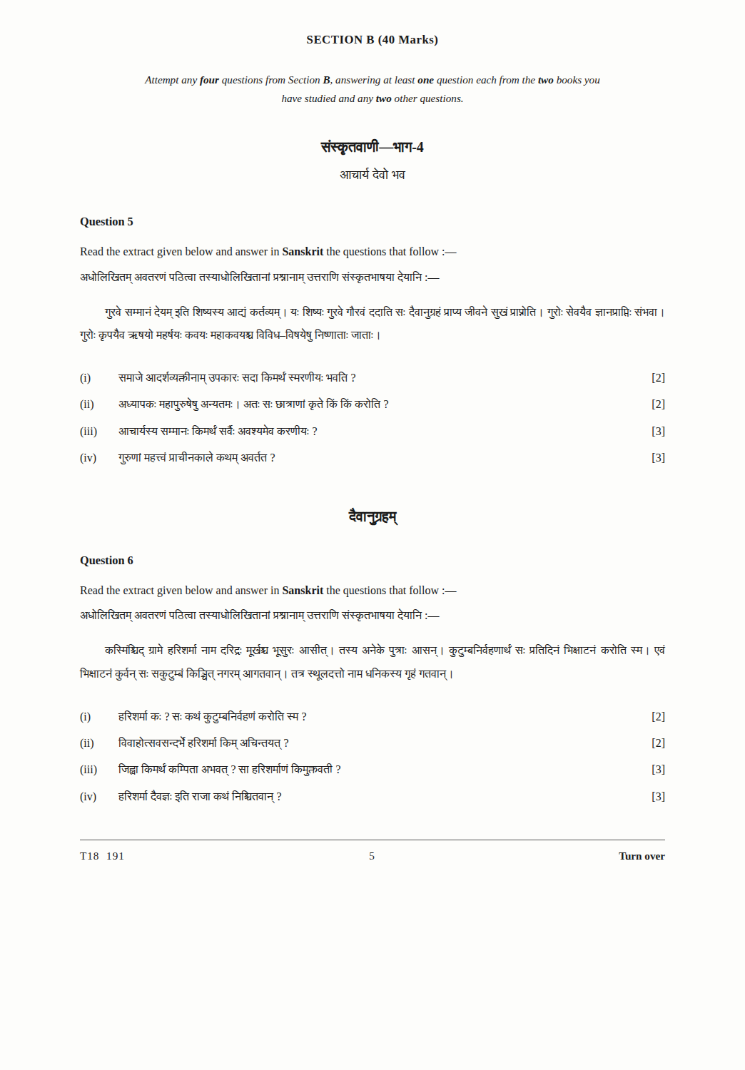SECTION B (40 Marks)
Attempt any four questions from Section B, answering at least one question each from the two books you have studied and any two other questions.
संस्कृतवाणी—भाग-4
आचार्य देवो भव
Question 5
Read the extract given below and answer in Sanskrit the questions that follow :—
अधोलिखितम् अवतरणं पठित्वा तस्याधोलिखितानां प्रश्नानाम् उत्तराणि संस्कृतभाषया देयानि :—
गुरवे सम्मानं देयम् इति शिष्यस्य आद्यं कर्तव्यम्। यः शिष्यः गुरवे गौरवं ददाति सः दैवानुग्रहं प्राप्य जीवने सुखं प्राप्नोति। गुरोः सेवयैव ज्ञानप्राप्तिः संभवा। गुरोः कृपयैव ऋषयो महर्षयः कवयः महाकवयश्च विविध–विषयेषु निष्णाताः जाताः।
| (i) | समाजे आदर्शव्यक्तीनाम् उपकारः सदा किमर्थं स्मरणीयः भवति ? | [2] |
| (ii) | अध्यापकः महापुरुषेषु अन्यतमः। अतः सः छात्राणां कृते किं किं करोति ? | [2] |
| (iii) | आचार्यस्य सम्मानः किमर्थं सर्वैः अवश्यमेव करणीयः ? | [3] |
| (iv) | गुरुणां महत्त्वं प्राचीनकाले कथम् अवर्तत ? | [3] |
दैवानुग्रहम्
Question 6
Read the extract given below and answer in Sanskrit the questions that follow :—
अधोलिखितम् अवतरणं पठित्वा तस्याधोलिखितानां प्रश्नानाम् उत्तराणि संस्कृतभाषया देयानि :—
कस्मिंश्चिद् ग्रामे हरिशर्मा नाम दरिद्रः मूर्खश्च भूसुरः आसीत्। तस्य अनेके पुत्राः आसन्। कुटुम्बनिर्वहणार्थं सः प्रतिदिनं भिक्षाटनं करोति स्म। एवं भिक्षाटनं कुर्वन् सः सकुटुम्बं किञ्चित् नगरम् आगतवान्। तत्र स्थूलदत्तो नाम धनिकस्य गृहं गतवान्।
| (i) | हरिशर्मा कः ? सः कथं कुटुम्बनिर्वहणं करोति स्म ? | [2] |
| (ii) | विवाहोत्सवसन्दर्भे हरिशर्मा किम् अचिन्तयत् ? | [2] |
| (iii) | जिह्वा किमर्थं कम्पिता अभवत् ? सा हरिशर्माणं किमुक्तवती ? | [3] |
| (iv) | हरिशर्मा दैवज्ञः इति राजा कथं निश्चितवान् ? | [3] |
T18 191 5 Turn over